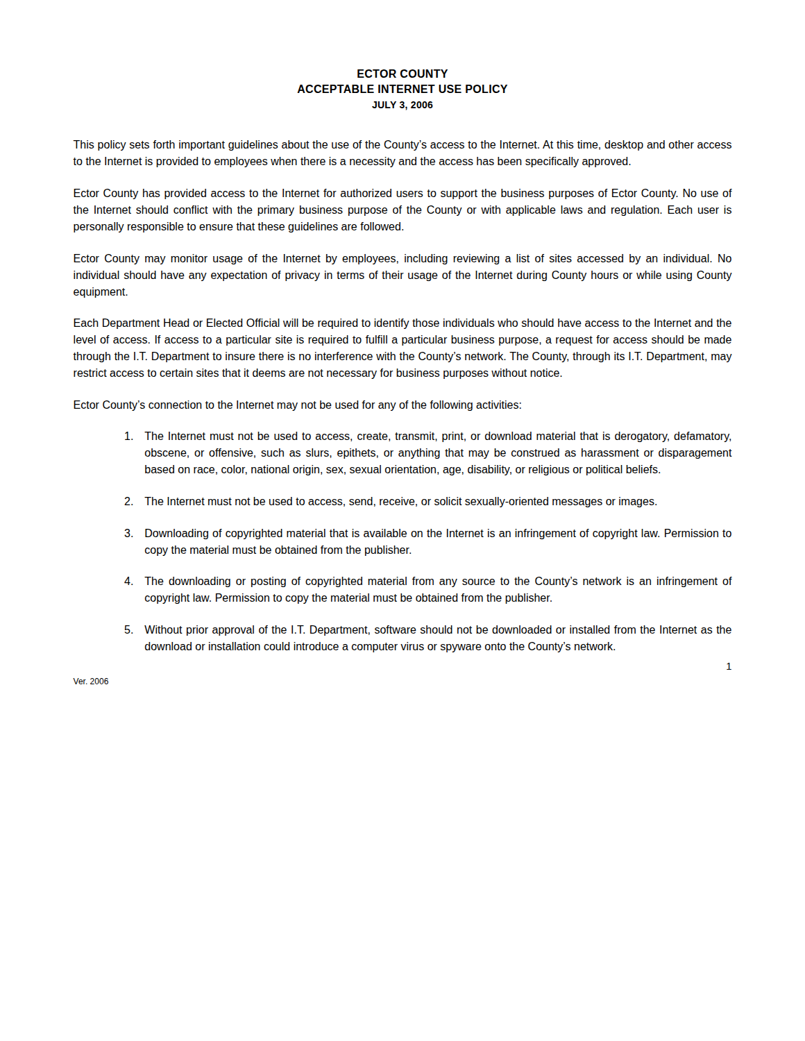ECTOR COUNTY
ACCEPTABLE INTERNET USE POLICY
JULY 3, 2006
This policy sets forth important guidelines about the use of the County’s access to the Internet. At this time, desktop and other access to the Internet is provided to employees when there is a necessity and the access has been specifically approved.
Ector County has provided access to the Internet for authorized users to support the business purposes of Ector County. No use of the Internet should conflict with the primary business purpose of the County or with applicable laws and regulation. Each user is personally responsible to ensure that these guidelines are followed.
Ector County may monitor usage of the Internet by employees, including reviewing a list of sites accessed by an individual. No individual should have any expectation of privacy in terms of their usage of the Internet during County hours or while using County equipment.
Each Department Head or Elected Official will be required to identify those individuals who should have access to the Internet and the level of access. If access to a particular site is required to fulfill a particular business purpose, a request for access should be made through the I.T. Department to insure there is no interference with the County’s network. The County, through its I.T. Department, may restrict access to certain sites that it deems are not necessary for business purposes without notice.
Ector County’s connection to the Internet may not be used for any of the following activities:
The Internet must not be used to access, create, transmit, print, or download material that is derogatory, defamatory, obscene, or offensive, such as slurs, epithets, or anything that may be construed as harassment or disparagement based on race, color, national origin, sex, sexual orientation, age, disability, or religious or political beliefs.
The Internet must not be used to access, send, receive, or solicit sexually-oriented messages or images.
Downloading of copyrighted material that is available on the Internet is an infringement of copyright law. Permission to copy the material must be obtained from the publisher.
The downloading or posting of copyrighted material from any source to the County’s network is an infringement of copyright law. Permission to copy the material must be obtained from the publisher.
Without prior approval of the I.T. Department, software should not be downloaded or installed from the Internet as the download or installation could introduce a computer virus or spyware onto the County’s network.
1 Ver. 2006